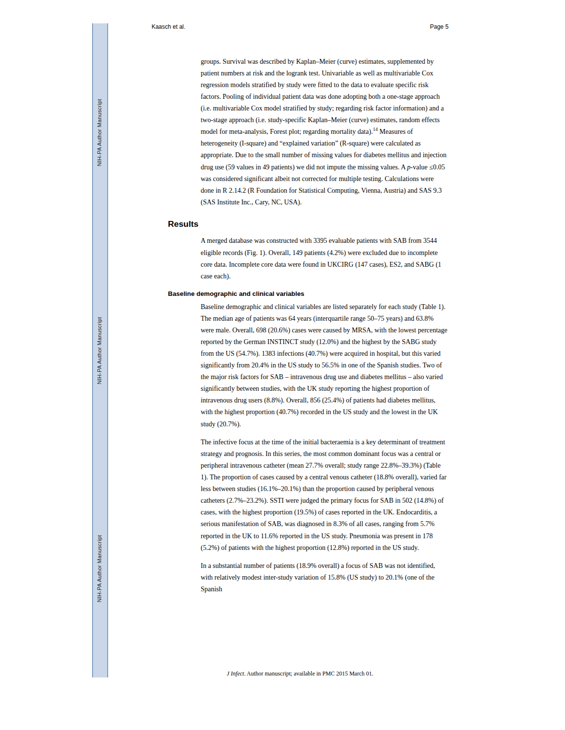NIH-PA Author Manuscript
NIH-PA Author Manuscript
NIH-PA Author Manuscript
Kaasch et al.
Page 5
groups. Survival was described by Kaplan–Meier (curve) estimates, supplemented by patient numbers at risk and the logrank test. Univariable as well as multivariable Cox regression models stratified by study were fitted to the data to evaluate specific risk factors. Pooling of individual patient data was done adopting both a one-stage approach (i.e. multivariable Cox model stratified by study; regarding risk factor information) and a two-stage approach (i.e. study-specific Kaplan–Meier (curve) estimates, random effects model for meta-analysis, Forest plot; regarding mortality data).14 Measures of heterogeneity (I-square) and “explained variation” (R-square) were calculated as appropriate. Due to the small number of missing values for diabetes mellitus and injection drug use (59 values in 49 patients) we did not impute the missing values. A p-value ≤0.05 was considered significant albeit not corrected for multiple testing. Calculations were done in R 2.14.2 (R Foundation for Statistical Computing, Vienna, Austria) and SAS 9.3 (SAS Institute Inc., Cary, NC, USA).
Results
A merged database was constructed with 3395 evaluable patients with SAB from 3544 eligible records (Fig. 1). Overall, 149 patients (4.2%) were excluded due to incomplete core data. Incomplete core data were found in UKCIRG (147 cases), ES2, and SABG (1 case each).
Baseline demographic and clinical variables
Baseline demographic and clinical variables are listed separately for each study (Table 1). The median age of patients was 64 years (interquartile range 50–75 years) and 63.8% were male. Overall, 698 (20.6%) cases were caused by MRSA, with the lowest percentage reported by the German INSTINCT study (12.0%) and the highest by the SABG study from the US (54.7%). 1383 infections (40.7%) were acquired in hospital, but this varied significantly from 20.4% in the US study to 56.5% in one of the Spanish studies. Two of the major risk factors for SAB – intravenous drug use and diabetes mellitus – also varied significantly between studies, with the UK study reporting the highest proportion of intravenous drug users (8.8%). Overall, 856 (25.4%) of patients had diabetes mellitus, with the highest proportion (40.7%) recorded in the US study and the lowest in the UK study (20.7%).
The infective focus at the time of the initial bacteraemia is a key determinant of treatment strategy and prognosis. In this series, the most common dominant focus was a central or peripheral intravenous catheter (mean 27.7% overall; study range 22.8%–39.3%) (Table 1). The proportion of cases caused by a central venous catheter (18.8% overall), varied far less between studies (16.1%–20.1%) than the proportion caused by peripheral venous catheters (2.7%–23.2%). SSTI were judged the primary focus for SAB in 502 (14.8%) of cases, with the highest proportion (19.5%) of cases reported in the UK. Endocarditis, a serious manifestation of SAB, was diagnosed in 8.3% of all cases, ranging from 5.7% reported in the UK to 11.6% reported in the US study. Pneumonia was present in 178 (5.2%) of patients with the highest proportion (12.8%) reported in the US study.
In a substantial number of patients (18.9% overall) a focus of SAB was not identified, with relatively modest inter-study variation of 15.8% (US study) to 20.1% (one of the Spanish
J Infect. Author manuscript; available in PMC 2015 March 01.